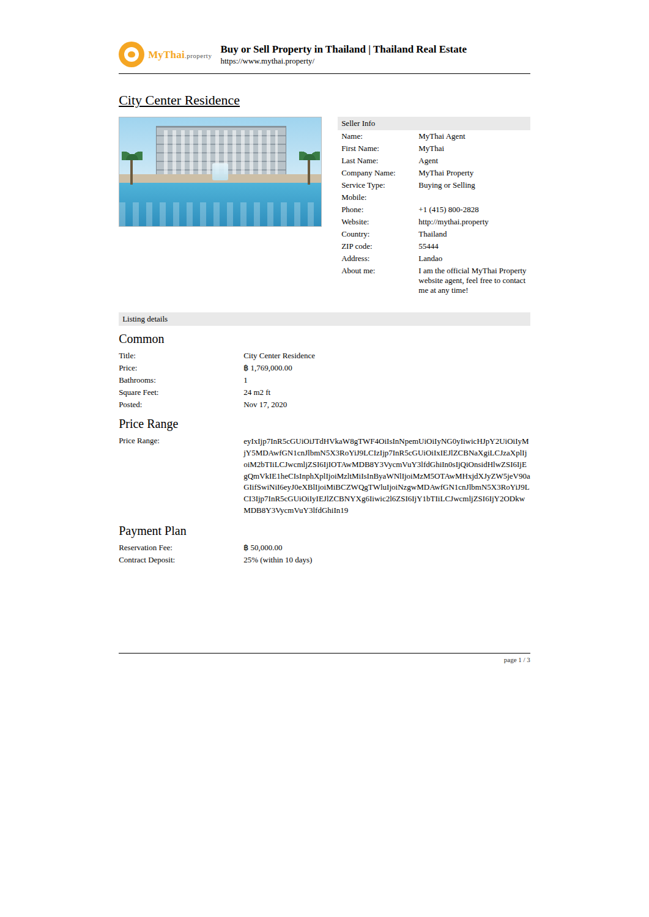My Thai.property
Buy or Sell Property in Thailand | Thailand Real Estate
https://www.mythai.property/
City Center Residence
Seller Info
| Name: | MyThai Agent |
| First Name: | MyThai |
| Last Name: | Agent |
| Company Name: | MyThai Property |
| Service Type: | Buying or Selling |
| Mobile: | |
| Phone: | +1 (415) 800-2828 |
| Website: | http://mythai.property |
| Country: | Thailand |
| ZIP code: | 55444 |
| Address: | Landao |
| About me: | I am the official MyThai Property website agent, feel free to contact me at any time! |
Listing details
Common
| Title: | City Center Residence |
| Price: | ฿ 1,769,000.00 |
| Bathrooms: | 1 |
| Square Feet: | 24 m2 ft |
| Posted: | Nov 17, 2020 |
Price Range
| Price Range: | eyIxIjp7InR5cGUiOiJTdHVkaW8gTWF4OiIsInNpemUiOiIyNG0yIiwicHJpY2UiOiIyMjY5MDAwfGN1cnJlbmN5X3RoYiJ9LCIzIjp7InR5cGUiOiIxIEJlZCBNaXgiLCJzaXplIjoiM2bTIiLCJwcmljZSI6IjIOTAwMDB8Y3VycmVuY3lfdGhiIn0sIjQiOnsidHlwZSI6IjEgQmVkIE1heCIsInphXplIjoiMzltMiIsInByaWNlIjoiMzM5OTAwMHxjdXJyZW5jeV90aGIifSwiNiI6eyJ0eXBlIjoiMiBCZWQgTWluIjoiNzgwMDAwfGN1cnJlbmN5X3RoYiJ9LCI3Ijp7InR5cGUiOiIyIEJlZCBNYXg6Iiwic2l6ZSI6IjY1bTIiLCJwcmljZSI6IjY2ODkwMDB8Y3VycmVuY3lfdGhiIn19 |
Payment Plan
| Reservation Fee: | ฿ 50,000.00 |
| Contract Deposit: | 25% (within 10 days) |
page 1 / 3